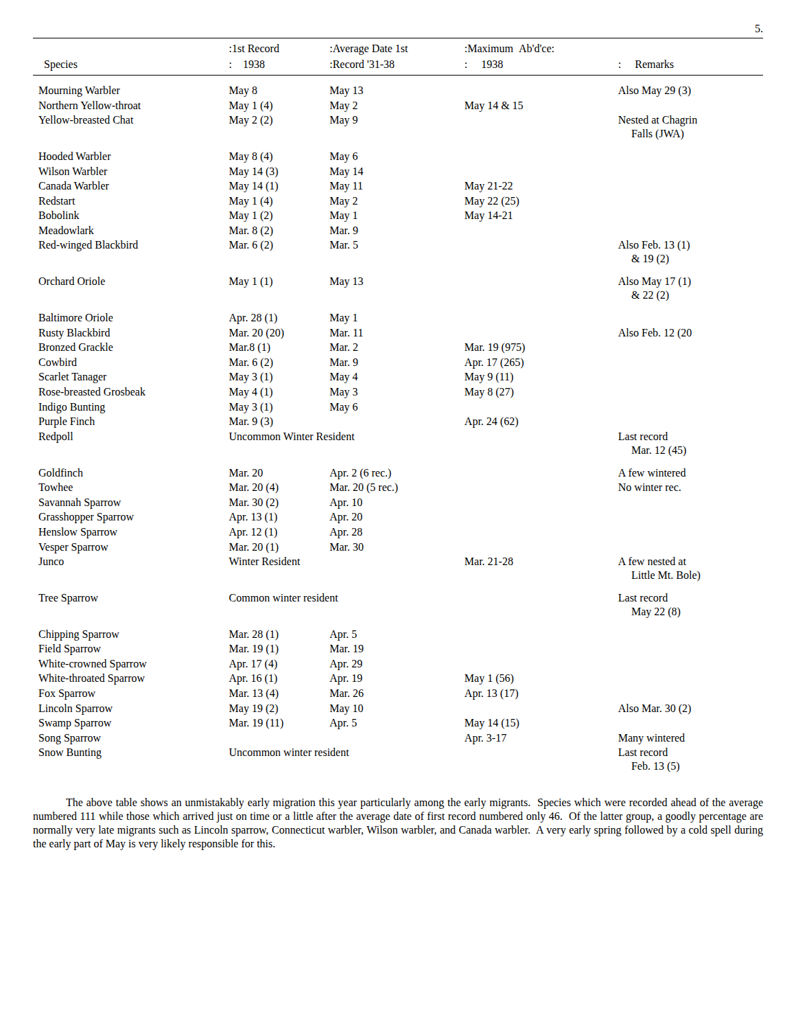5.
| | :1st Record | :Average Date 1st | :Maximum Ab'd'ce: | |
| --- | --- | --- | --- | --- |
| Species | : 1938 | :Record '31-38 | : 1938 | : Remarks |
| Mourning Warbler | May 8 | May 13 | | Also May 29 (3) |
| Northern Yellow-throat | May 1 (4) | May 2 | May 14 & 15 | |
| Yellow-breasted Chat | May 2 (2) | May 9 | | Nested at Chagrin Falls (JWA) |
| Hooded Warbler | May 8 (4) | May 6 | | |
| Wilson Warbler | May 14 (3) | May 14 | | |
| Canada Warbler | May 14 (1) | May 11 | May 21-22 | |
| Redstart | May 1 (4) | May 2 | May 22 (25) | |
| Bobolink | May 1 (2) | May 1 | May 14-21 | |
| Meadowlark | Mar. 8 (2) | Mar. 9 | | |
| Red-winged Blackbird | Mar. 6 (2) | Mar. 5 | | Also Feb. 13 (1) & 19 (2) |
| Orchard Oriole | May 1 (1) | May 13 | | Also May 17 (1) & 22 (2) |
| Baltimore Oriole | Apr. 28 (1) | May 1 | | |
| Rusty Blackbird | Mar. 20 (20) | Mar. 11 | | Also Feb. 12 (20 |
| Bronzed Grackle | Mar.8 (1) | Mar. 2 | Mar. 19 (975) | |
| Cowbird | Mar. 6 (2) | Mar. 9 | Apr. 17 (265) | |
| Scarlet Tanager | May 3 (1) | May 4 | May 9 (11) | |
| Rose-breasted Grosbeak | May 4 (1) | May 3 | May 8 (27) | |
| Indigo Bunting | May 3 (1) | May 6 | | |
| Purple Finch | Mar. 9 (3) | | Apr. 24 (62) | |
| Redpoll | Uncommon Winter Resident | Last record Mar. 12 (45) |
| Goldfinch | Mar. 20 | Apr. 2 (6 rec.) | | A few wintered |
| Towhee | Mar. 20 (4) | Mar. 20 (5 rec.) | | No winter rec. |
| Savannah Sparrow | Mar. 30 (2) | Apr. 10 | | |
| Grasshopper Sparrow | Apr. 13 (1) | Apr. 20 | | |
| Henslow Sparrow | Apr. 12 (1) | Apr. 28 | | |
| Vesper Sparrow | Mar. 20 (1) | Mar. 30 | | |
| Junco | Winter Resident | Mar. 21-28 | A few nested at Little Mt. Bole) |
| Tree Sparrow | Common winter resident | Last record May 22 (8) |
| Chipping Sparrow | Mar. 28 (1) | Apr. 5 | | |
| Field Sparrow | Mar. 19 (1) | Mar. 19 | | |
| White-crowned Sparrow | Apr. 17 (4) | Apr. 29 | | |
| White-throated Sparrow | Apr. 16 (1) | Apr. 19 | May 1 (56) | |
| Fox Sparrow | Mar. 13 (4) | Mar. 26 | Apr. 13 (17) | |
| Lincoln Sparrow | May 19 (2) | May 10 | | Also Mar. 30 (2) |
| Swamp Sparrow | Mar. 19 (11) | Apr. 5 | May 14 (15) | |
| Song Sparrow | | | Apr. 3-17 | Many wintered |
| Snow Bunting | Uncommon winter resident | Last record Feb. 13 (5) |
The above table shows an unmistakably early migration this year particularly among the early migrants. Species which were recorded ahead of the average numbered 111 while those which arrived just on time or a little after the average date of first record numbered only 46. Of the latter group, a goodly percentage are normally very late migrants such as Lincoln sparrow, Connecticut warbler, Wilson warbler, and Canada warbler. A very early spring followed by a cold spell during the early part of May is very likely responsible for this.